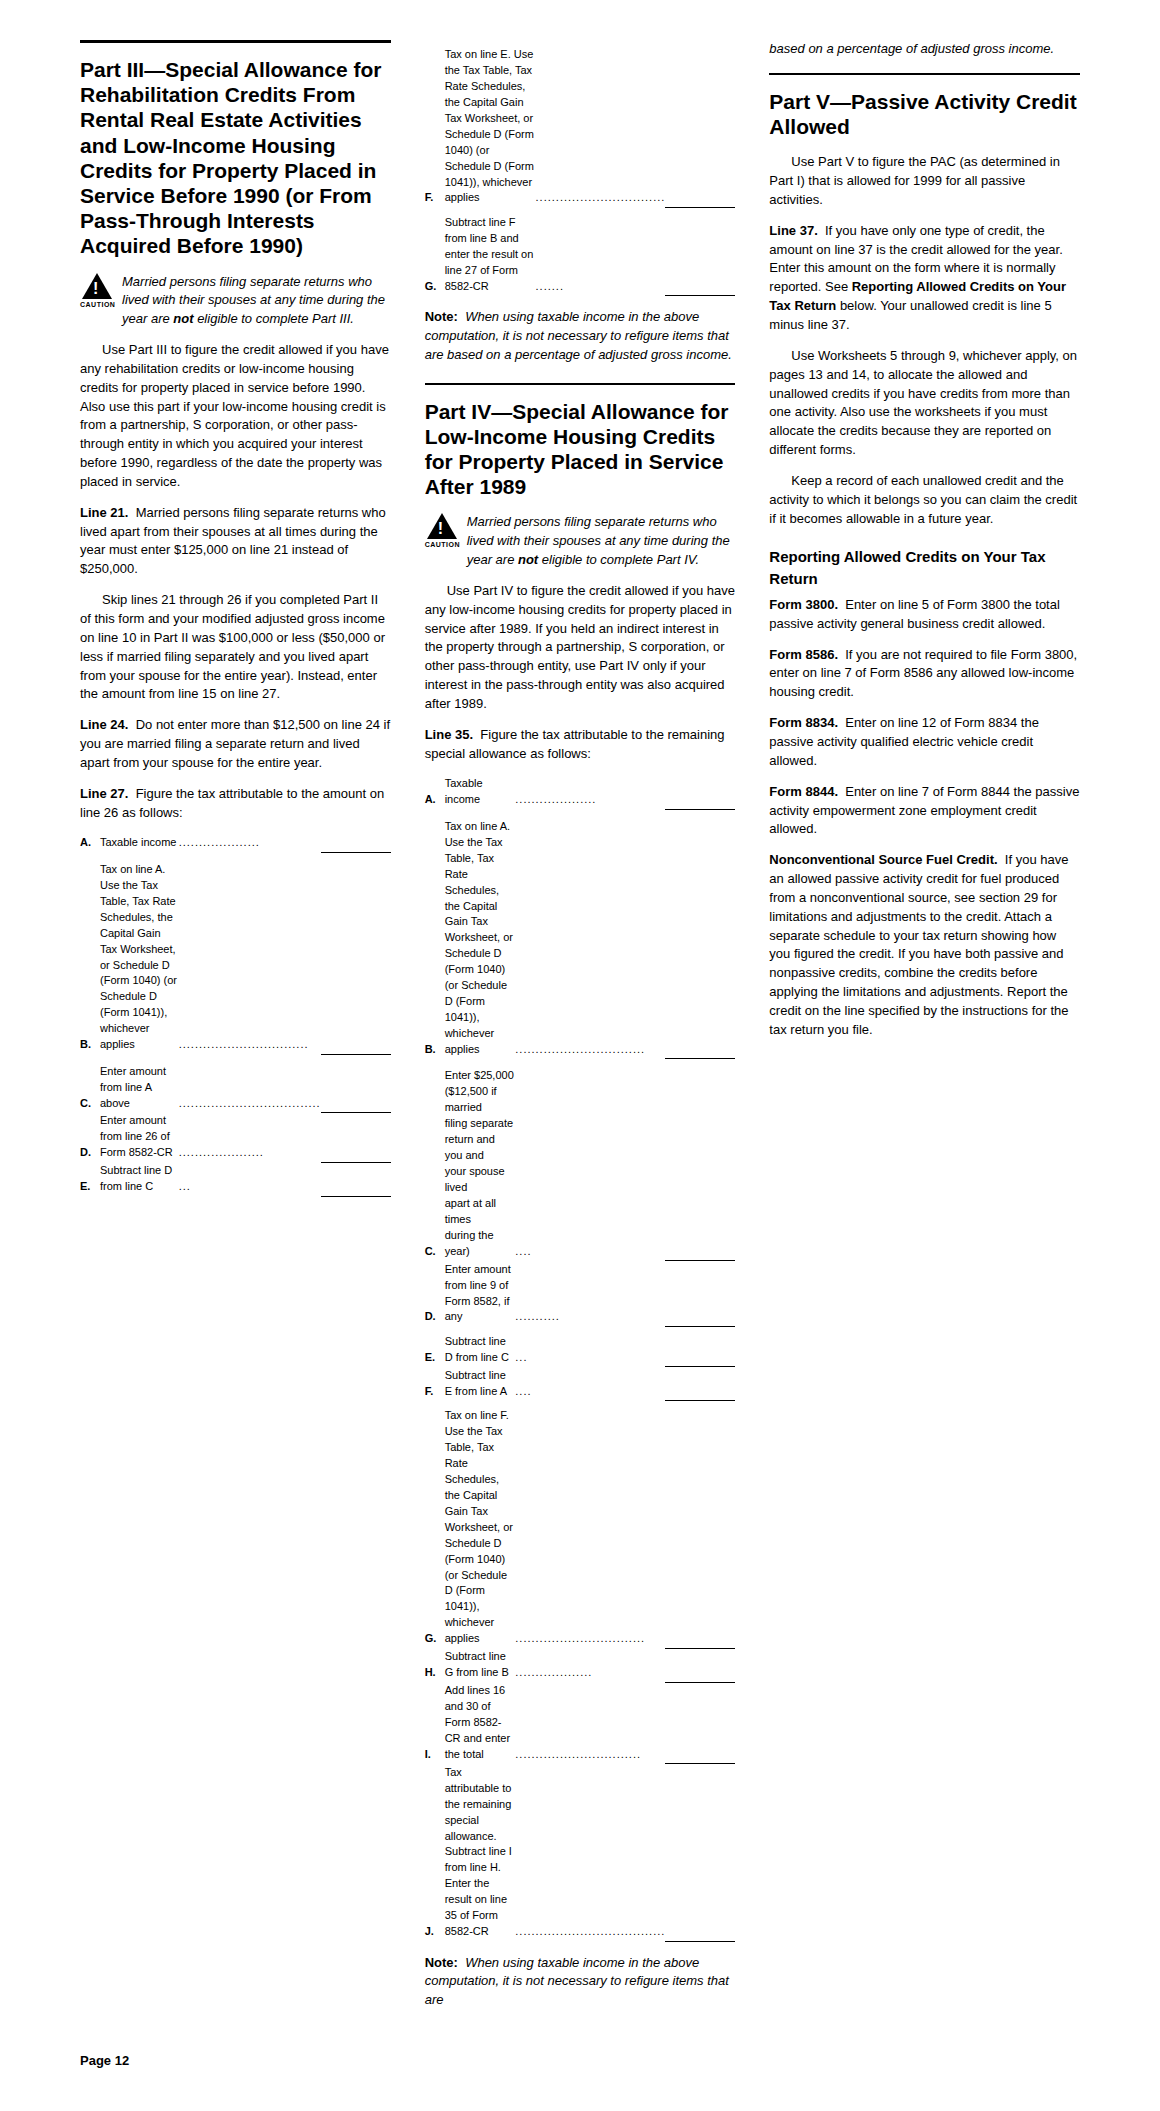Part III—Special Allowance for Rehabilitation Credits From Rental Real Estate Activities and Low-Income Housing Credits for Property Placed in Service Before 1990 (or From Pass-Through Interests Acquired Before 1990)
!
CAUTION
Married persons filing separate returns who lived with their spouses at any time during the year are not eligible to complete Part III.
Use Part III to figure the credit allowed if you have any rehabilitation credits or low-income housing credits for property placed in service before 1990. Also use this part if your low-income housing credit is from a partnership, S corporation, or other pass-through entity in which you acquired your interest before 1990, regardless of the date the property was placed in service.
Line 21. Married persons filing separate returns who lived apart from their spouses at all times during the year must enter $125,000 on line 21 instead of $250,000.
Skip lines 21 through 26 if you completed Part II of this form and your modified adjusted gross income on line 10 in Part II was $100,000 or less ($50,000 or less if married filing separately and you lived apart from your spouse for the entire year). Instead, enter the amount from line 15 on line 27.
Line 24. Do not enter more than $12,500 on line 24 if you are married filing a separate return and lived apart from your spouse for the entire year.
Line 27. Figure the tax attributable to the amount on line 26 as follows:
| A. | Taxable income | .................... | |
| B. | Tax on line A. Use the Tax Table, Tax Rate Schedules, the Capital Gain Tax Worksheet, or Schedule D (Form 1040) (or Schedule D (Form 1041)), whichever applies | ................................ | |
| C. | Enter amount from line A above | ................................... | |
| D. | Enter amount from line 26 of Form 8582-CR | ..................... | |
| E. | Subtract line D from line C | ... | |
| F. | Tax on line E. Use the Tax Table, Tax Rate Schedules, the Capital Gain Tax Worksheet, or Schedule D (Form 1040) (or Schedule D (Form 1041)), whichever applies | ................................ | |
| G. | Subtract line F from line B and enter the result on line 27 of Form 8582-CR | ....... | |
Note: When using taxable income in the above computation, it is not necessary to refigure items that are based on a percentage of adjusted gross income.
Part IV—Special Allowance for Low-Income Housing Credits for Property Placed in Service After 1989
!
CAUTION
Married persons filing separate returns who lived with their spouses at any time during the year are not eligible to complete Part IV.
Use Part IV to figure the credit allowed if you have any low-income housing credits for property placed in service after 1989. If you held an indirect interest in the property through a partnership, S corporation, or other pass-through entity, use Part IV only if your interest in the pass-through entity was also acquired after 1989.
Line 35. Figure the tax attributable to the remaining special allowance as follows:
| A. | Taxable income | .................... | |
| B. | Tax on line A. Use the Tax Table, Tax Rate Schedules, the Capital Gain Tax Worksheet, or Schedule D (Form 1040) (or Schedule D (Form 1041)), whichever applies | ................................ | |
| C. | Enter $25,000 ($12,500 if married filing separate return and you and your spouse lived apart at all times during the year) | .... | |
| D. | Enter amount from line 9 of Form 8582, if any | ........... | |
| E. | Subtract line D from line C | ... | |
| F. | Subtract line E from line A | .... | |
| G. | Tax on line F. Use the Tax Table, Tax Rate Schedules, the Capital Gain Tax Worksheet, or Schedule D (Form 1040) (or Schedule D (Form 1041)), whichever applies | ................................ | |
| H. | Subtract line G from line B | ................... | |
| I. | Add lines 16 and 30 of Form 8582-CR and enter the total | ............................... | |
| J. | Tax attributable to the remaining special allowance. Subtract line I from line H. Enter the result on line 35 of Form 8582-CR | ..................................... | |
Note: When using taxable income in the above computation, it is not necessary to refigure items that are
based on a percentage of adjusted gross income.
Part V—Passive Activity Credit Allowed
Use Part V to figure the PAC (as determined in Part I) that is allowed for 1999 for all passive activities.
Line 37. If you have only one type of credit, the amount on line 37 is the credit allowed for the year. Enter this amount on the form where it is normally reported. See Reporting Allowed Credits on Your Tax Return below. Your unallowed credit is line 5 minus line 37.
Use Worksheets 5 through 9, whichever apply, on pages 13 and 14, to allocate the allowed and unallowed credits if you have credits from more than one activity. Also use the worksheets if you must allocate the credits because they are reported on different forms.
Keep a record of each unallowed credit and the activity to which it belongs so you can claim the credit if it becomes allowable in a future year.
Reporting Allowed Credits on Your Tax Return
Form 3800. Enter on line 5 of Form 3800 the total passive activity general business credit allowed.
Form 8586. If you are not required to file Form 3800, enter on line 7 of Form 8586 any allowed low-income housing credit.
Form 8834. Enter on line 12 of Form 8834 the passive activity qualified electric vehicle credit allowed.
Form 8844. Enter on line 7 of Form 8844 the passive activity empowerment zone employment credit allowed.
Nonconventional Source Fuel Credit. If you have an allowed passive activity credit for fuel produced from a nonconventional source, see section 29 for limitations and adjustments to the credit. Attach a separate schedule to your tax return showing how you figured the credit. If you have both passive and nonpassive credits, combine the credits before applying the limitations and adjustments. Report the credit on the line specified by the instructions for the tax return you file.
Page 12